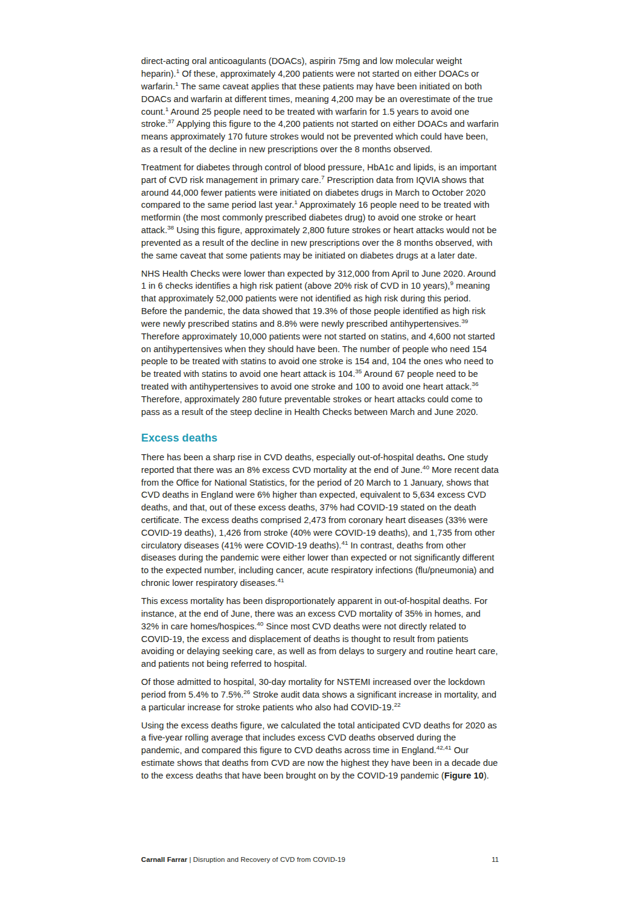direct-acting oral anticoagulants (DOACs), aspirin 75mg and low molecular weight heparin).1 Of these, approximately 4,200 patients were not started on either DOACs or warfarin.1 The same caveat applies that these patients may have been initiated on both DOACs and warfarin at different times, meaning 4,200 may be an overestimate of the true count.1 Around 25 people need to be treated with warfarin for 1.5 years to avoid one stroke.37 Applying this figure to the 4,200 patients not started on either DOACs and warfarin means approximately 170 future strokes would not be prevented which could have been, as a result of the decline in new prescriptions over the 8 months observed.
Treatment for diabetes through control of blood pressure, HbA1c and lipids, is an important part of CVD risk management in primary care.7 Prescription data from IQVIA shows that around 44,000 fewer patients were initiated on diabetes drugs in March to October 2020 compared to the same period last year.1 Approximately 16 people need to be treated with metformin (the most commonly prescribed diabetes drug) to avoid one stroke or heart attack.38 Using this figure, approximately 2,800 future strokes or heart attacks would not be prevented as a result of the decline in new prescriptions over the 8 months observed, with the same caveat that some patients may be initiated on diabetes drugs at a later date.
NHS Health Checks were lower than expected by 312,000 from April to June 2020. Around 1 in 6 checks identifies a high risk patient (above 20% risk of CVD in 10 years),9 meaning that approximately 52,000 patients were not identified as high risk during this period. Before the pandemic, the data showed that 19.3% of those people identified as high risk were newly prescribed statins and 8.8% were newly prescribed antihypertensives.39 Therefore approximately 10,000 patients were not started on statins, and 4,600 not started on antihypertensives when they should have been. The number of people who need 154 people to be treated with statins to avoid one stroke is 154 and, 104 the ones who need to be treated with statins to avoid one heart attack is 104.35 Around 67 people need to be treated with antihypertensives to avoid one stroke and 100 to avoid one heart attack.36 Therefore, approximately 280 future preventable strokes or heart attacks could come to pass as a result of the steep decline in Health Checks between March and June 2020.
Excess deaths
There has been a sharp rise in CVD deaths, especially out-of-hospital deaths. One study reported that there was an 8% excess CVD mortality at the end of June.40 More recent data from the Office for National Statistics, for the period of 20 March to 1 January, shows that CVD deaths in England were 6% higher than expected, equivalent to 5,634 excess CVD deaths, and that, out of these excess deaths, 37% had COVID-19 stated on the death certificate. The excess deaths comprised 2,473 from coronary heart diseases (33% were COVID-19 deaths), 1,426 from stroke (40% were COVID-19 deaths), and 1,735 from other circulatory diseases (41% were COVID-19 deaths).41 In contrast, deaths from other diseases during the pandemic were either lower than expected or not significantly different to the expected number, including cancer, acute respiratory infections (flu/pneumonia) and chronic lower respiratory diseases.41
This excess mortality has been disproportionately apparent in out-of-hospital deaths. For instance, at the end of June, there was an excess CVD mortality of 35% in homes, and 32% in care homes/hospices.40 Since most CVD deaths were not directly related to COVID-19, the excess and displacement of deaths is thought to result from patients avoiding or delaying seeking care, as well as from delays to surgery and routine heart care, and patients not being referred to hospital.
Of those admitted to hospital, 30-day mortality for NSTEMI increased over the lockdown period from 5.4% to 7.5%.26 Stroke audit data shows a significant increase in mortality, and a particular increase for stroke patients who also had COVID-19.22
Using the excess deaths figure, we calculated the total anticipated CVD deaths for 2020 as a five-year rolling average that includes excess CVD deaths observed during the pandemic, and compared this figure to CVD deaths across time in England.42,41 Our estimate shows that deaths from CVD are now the highest they have been in a decade due to the excess deaths that have been brought on by the COVID-19 pandemic (Figure 10).
Carnall Farrar|Disruption and Recovery of CVD from COVID-19
11